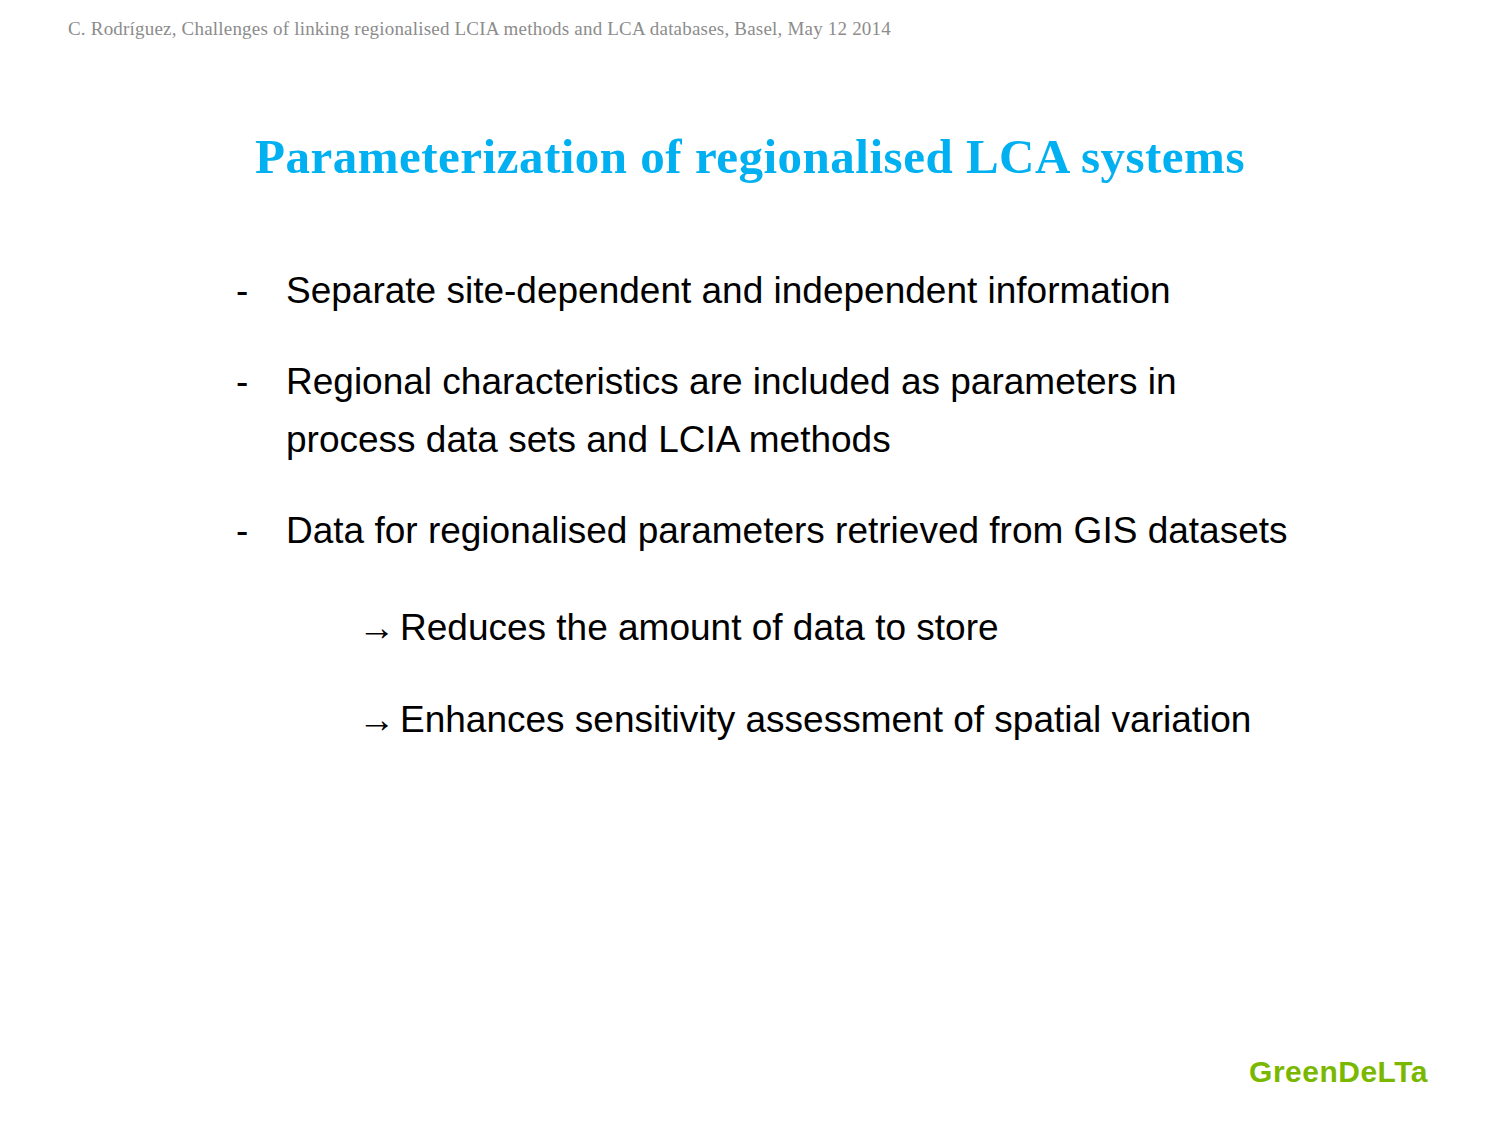C. Rodríguez, Challenges of linking regionalised LCIA methods and LCA databases, Basel, May 12 2014
Parameterization of regionalised LCA systems
-Separate site-dependent and independent information
-Regional characteristics are included as parameters in process data sets and LCIA methods
-Data for regionalised parameters retrieved from GIS datasets
→Reduces the amount of data to store
→Enhances sensitivity assessment of spatial variation
Green DeLTa